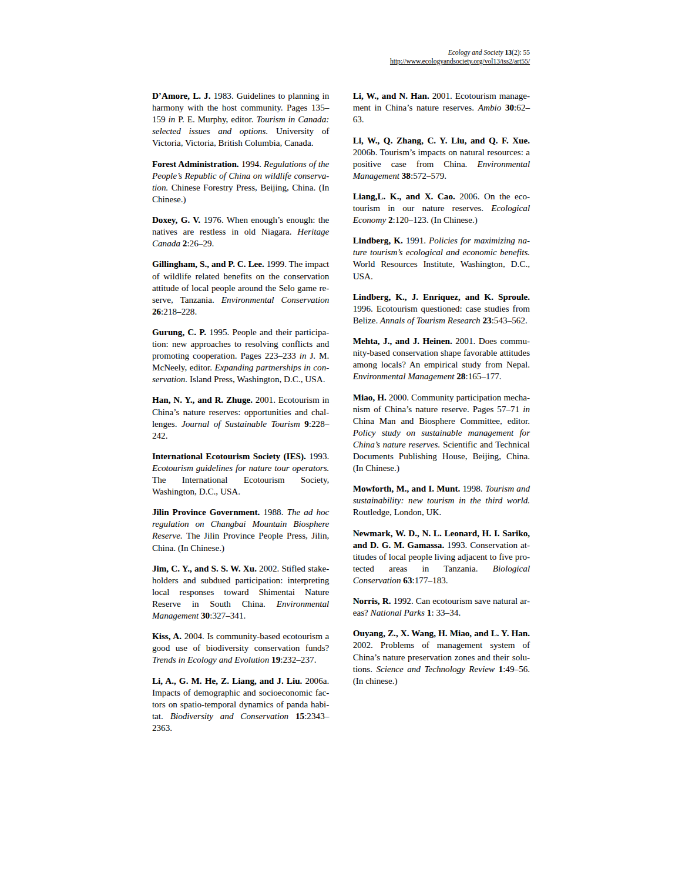Ecology and Society 13(2): 55
http://www.ecologyandsociety.org/vol13/iss2/art55/
D’Amore, L. J. 1983. Guidelines to planning in harmony with the host community. Pages 135–159 in P. E. Murphy, editor. Tourism in Canada: selected issues and options. University of Victoria, Victoria, British Columbia, Canada.
Forest Administration. 1994. Regulations of the People’s Republic of China on wildlife conservation. Chinese Forestry Press, Beijing, China. (In Chinese.)
Doxey, G. V. 1976. When enough’s enough: the natives are restless in old Niagara. Heritage Canada 2:26–29.
Gillingham, S., and P. C. Lee. 1999. The impact of wildlife related benefits on the conservation attitude of local people around the Selo game reserve, Tanzania. Environmental Conservation 26:218–228.
Gurung, C. P. 1995. People and their participation: new approaches to resolving conflicts and promoting cooperation. Pages 223–233 in J. M. McNeely, editor. Expanding partnerships in conservation. Island Press, Washington, D.C., USA.
Han, N. Y., and R. Zhuge. 2001. Ecotourism in China’s nature reserves: opportunities and challenges. Journal of Sustainable Tourism 9:228–242.
International Ecotourism Society (IES). 1993. Ecotourism guidelines for nature tour operators. The International Ecotourism Society, Washington, D.C., USA.
Jilin Province Government. 1988. The ad hoc regulation on Changbai Mountain Biosphere Reserve. The Jilin Province People Press, Jilin, China. (In Chinese.)
Jim, C. Y., and S. S. W. Xu. 2002. Stifled stakeholders and subdued participation: interpreting local responses toward Shimentai Nature Reserve in South China. Environmental Management 30:327–341.
Kiss, A. 2004. Is community-based ecotourism a good use of biodiversity conservation funds? Trends in Ecology and Evolution 19:232–237.
Li, A., G. M. He, Z. Liang, and J. Liu. 2006a. Impacts of demographic and socioeconomic factors on spatio-temporal dynamics of panda habitat. Biodiversity and Conservation 15:2343–2363.
Li, W., and N. Han. 2001. Ecotourism management in China’s nature reserves. Ambio 30:62–63.
Li, W., Q. Zhang, C. Y. Liu, and Q. F. Xue. 2006b. Tourism’s impacts on natural resources: a positive case from China. Environmental Management 38:572–579.
Liang,L. K., and X. Cao. 2006. On the ecotourism in our nature reserves. Ecological Economy 2:120–123. (In Chinese.)
Lindberg, K. 1991. Policies for maximizing nature tourism’s ecological and economic benefits. World Resources Institute, Washington, D.C., USA.
Lindberg, K., J. Enriquez, and K. Sproule. 1996. Ecotourism questioned: case studies from Belize. Annals of Tourism Research 23:543–562.
Mehta, J., and J. Heinen. 2001. Does community-based conservation shape favorable attitudes among locals? An empirical study from Nepal. Environmental Management 28:165–177.
Miao, H. 2000. Community participation mechanism of China’s nature reserve. Pages 57–71 in China Man and Biosphere Committee, editor. Policy study on sustainable management for China’s nature reserves. Scientific and Technical Documents Publishing House, Beijing, China. (In Chinese.)
Mowforth, M., and I. Munt. 1998. Tourism and sustainability: new tourism in the third world. Routledge, London, UK.
Newmark, W. D., N. L. Leonard, H. I. Sariko, and D. G. M. Gamassa. 1993. Conservation attitudes of local people living adjacent to five protected areas in Tanzania. Biological Conservation 63:177–183.
Norris, R. 1992. Can ecotourism save natural areas? National Parks 1: 33–34.
Ouyang, Z., X. Wang, H. Miao, and L. Y. Han. 2002. Problems of management system of China’s nature preservation zones and their solutions. Science and Technology Review 1:49–56. (In chinese.)